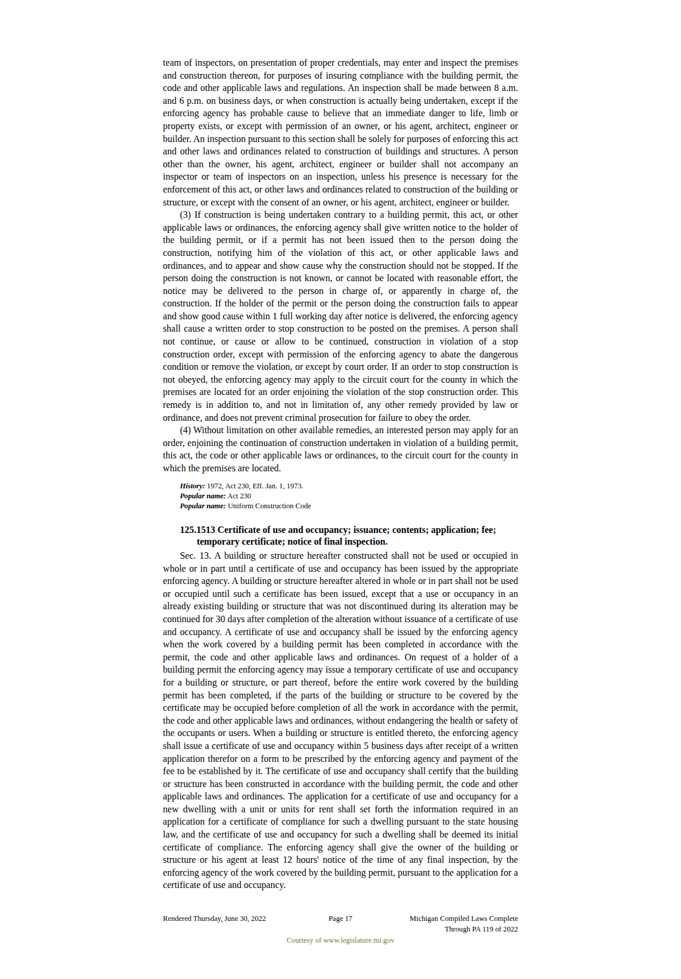team of inspectors, on presentation of proper credentials, may enter and inspect the premises and construction thereon, for purposes of insuring compliance with the building permit, the code and other applicable laws and regulations. An inspection shall be made between 8 a.m. and 6 p.m. on business days, or when construction is actually being undertaken, except if the enforcing agency has probable cause to believe that an immediate danger to life, limb or property exists, or except with permission of an owner, or his agent, architect, engineer or builder. An inspection pursuant to this section shall be solely for purposes of enforcing this act and other laws and ordinances related to construction of buildings and structures. A person other than the owner, his agent, architect, engineer or builder shall not accompany an inspector or team of inspectors on an inspection, unless his presence is necessary for the enforcement of this act, or other laws and ordinances related to construction of the building or structure, or except with the consent of an owner, or his agent, architect, engineer or builder.
(3) If construction is being undertaken contrary to a building permit, this act, or other applicable laws or ordinances, the enforcing agency shall give written notice to the holder of the building permit, or if a permit has not been issued then to the person doing the construction, notifying him of the violation of this act, or other applicable laws and ordinances, and to appear and show cause why the construction should not be stopped. If the person doing the construction is not known, or cannot be located with reasonable effort, the notice may be delivered to the person in charge of, or apparently in charge of, the construction. If the holder of the permit or the person doing the construction fails to appear and show good cause within 1 full working day after notice is delivered, the enforcing agency shall cause a written order to stop construction to be posted on the premises. A person shall not continue, or cause or allow to be continued, construction in violation of a stop construction order, except with permission of the enforcing agency to abate the dangerous condition or remove the violation, or except by court order. If an order to stop construction is not obeyed, the enforcing agency may apply to the circuit court for the county in which the premises are located for an order enjoining the violation of the stop construction order. This remedy is in addition to, and not in limitation of, any other remedy provided by law or ordinance, and does not prevent criminal prosecution for failure to obey the order.
(4) Without limitation on other available remedies, an interested person may apply for an order, enjoining the continuation of construction undertaken in violation of a building permit, this act, the code or other applicable laws or ordinances, to the circuit court for the county in which the premises are located.
History: 1972, Act 230, Eff. Jan. 1, 1973.
Popular name: Act 230
Popular name: Uniform Construction Code
125.1513 Certificate of use and occupancy; issuance; contents; application; fee; temporary certificate; notice of final inspection.
Sec. 13. A building or structure hereafter constructed shall not be used or occupied in whole or in part until a certificate of use and occupancy has been issued by the appropriate enforcing agency. A building or structure hereafter altered in whole or in part shall not be used or occupied until such a certificate has been issued, except that a use or occupancy in an already existing building or structure that was not discontinued during its alteration may be continued for 30 days after completion of the alteration without issuance of a certificate of use and occupancy. A certificate of use and occupancy shall be issued by the enforcing agency when the work covered by a building permit has been completed in accordance with the permit, the code and other applicable laws and ordinances. On request of a holder of a building permit the enforcing agency may issue a temporary certificate of use and occupancy for a building or structure, or part thereof, before the entire work covered by the building permit has been completed, if the parts of the building or structure to be covered by the certificate may be occupied before completion of all the work in accordance with the permit, the code and other applicable laws and ordinances, without endangering the health or safety of the occupants or users. When a building or structure is entitled thereto, the enforcing agency shall issue a certificate of use and occupancy within 5 business days after receipt of a written application therefor on a form to be prescribed by the enforcing agency and payment of the fee to be established by it. The certificate of use and occupancy shall certify that the building or structure has been constructed in accordance with the building permit, the code and other applicable laws and ordinances. The application for a certificate of use and occupancy for a new dwelling with a unit or units for rent shall set forth the information required in an application for a certificate of compliance for such a dwelling pursuant to the state housing law, and the certificate of use and occupancy for such a dwelling shall be deemed its initial certificate of compliance. The enforcing agency shall give the owner of the building or structure or his agent at least 12 hours' notice of the time of any final inspection, by the enforcing agency of the work covered by the building permit, pursuant to the application for a certificate of use and occupancy.
Rendered Thursday, June 30, 2022
Page 17
Michigan Compiled Laws Complete Through PA 119 of 2022
Courtesy of www.legislature.mi.gov